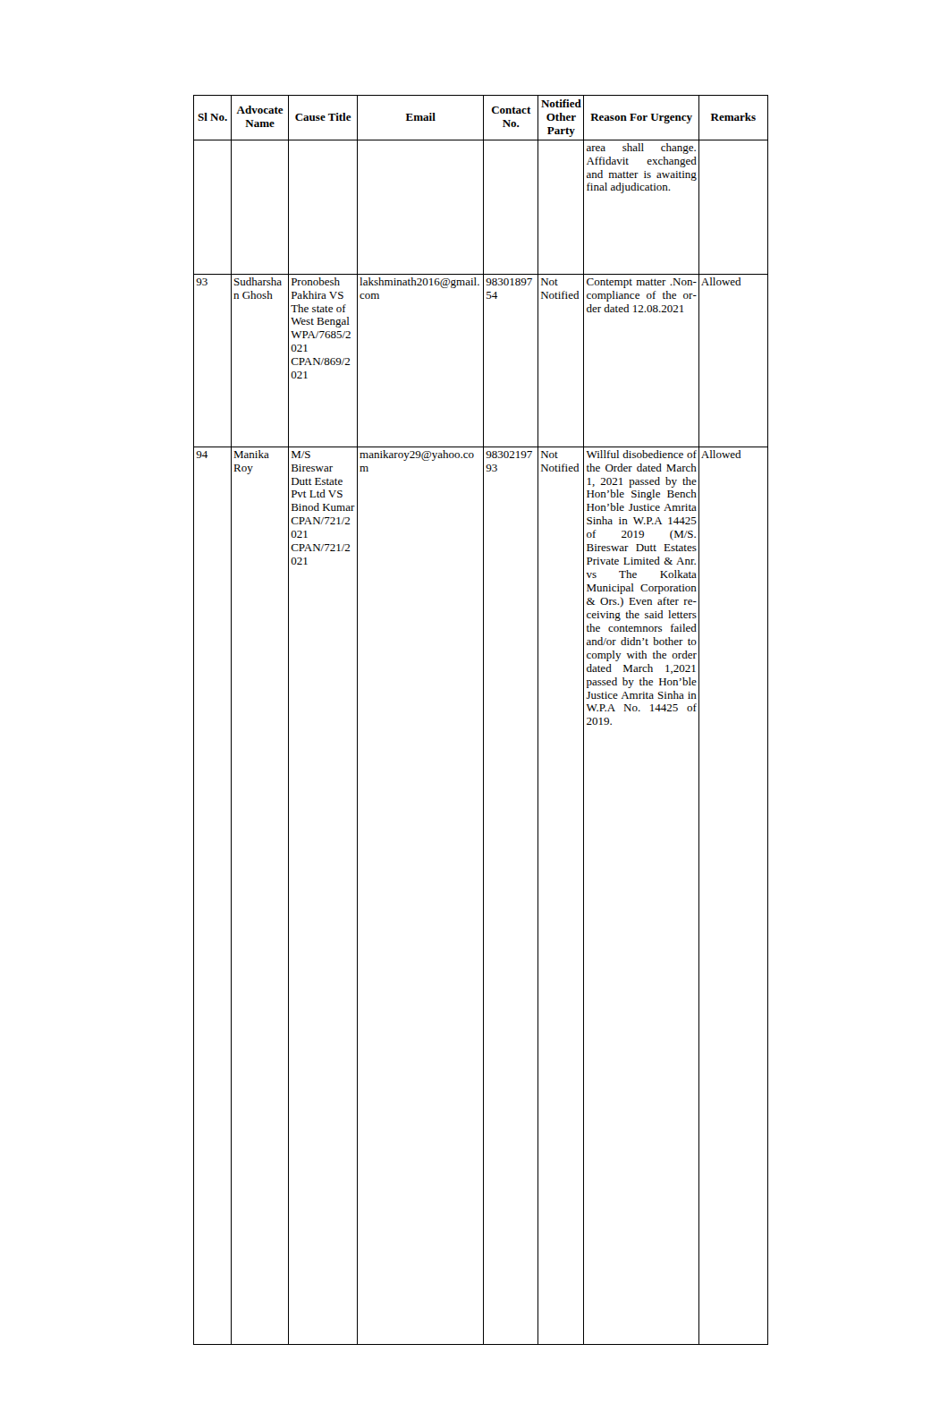| Sl No. | Advocate Name | Cause Title | Email | Contact No. | Notified Other Party | Reason For Urgency | Remarks |
| --- | --- | --- | --- | --- | --- | --- | --- |
| | | | | | | area shall change. Affidavit exchanged and matter is awaiting final adjudication. | |
| 93 | Sudharshan Ghosh | Pronobesh Pakhira VS The state of West Bengal WPA/7685/2021 CPAN/869/2021 | lakshminath2016@gmail.com | 9830189754 | Not Notified | Contempt matter .Non-compliance of the order dated 12.08.2021 | Allowed |
| 94 | Manika Roy | M/S Bireswar Dutt Estate Pvt Ltd VS Binod Kumar CPAN/721/2021 CPAN/721/2021 | manikaroy29@yahoo.com | 9830219793 | Not Notified | Willful disobedience of the Order dated March 1, 2021 passed by the Hon’ble Single Bench Hon’ble Justice Amrita Sinha in W.P.A 14425 of 2019 (M/S. Bireswar Dutt Estates Private Limited & Anr. vs The Kolkata Municipal Corporation & Ors.) Even after receiving the said letters the contemnors failed and/or didn’t bother to comply with the order dated March 1,2021 passed by the Hon’ble Justice Amrita Sinha in W.P.A No. 14425 of 2019. | Allowed |